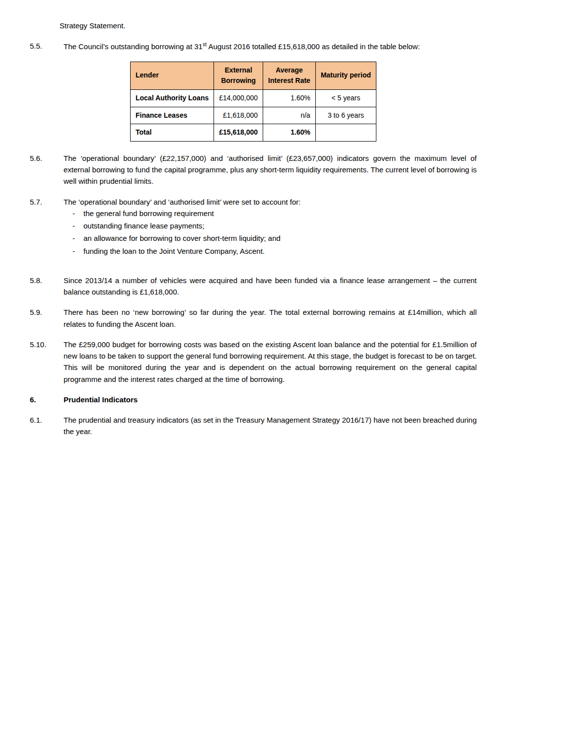Strategy Statement.
5.5.
The Council’s outstanding borrowing at 31st August 2016 totalled £15,618,000 as detailed in the table below:
| Lender | External Borrowing | Average Interest Rate | Maturity period |
| --- | --- | --- | --- |
| Local Authority Loans | £14,000,000 | 1.60% | < 5 years |
| Finance Leases | £1,618,000 | n/a | 3 to 6 years |
| Total | £15,618,000 | 1.60% | |
5.6.
The ‘operational boundary’ (£22,157,000) and ‘authorised limit’ (£23,657,000) indicators govern the maximum level of external borrowing to fund the capital programme, plus any short-term liquidity requirements. The current level of borrowing is well within prudential limits.
5.7.
The ‘operational boundary’ and ‘authorised limit’ were set to account for:
the general fund borrowing requirement
outstanding finance lease payments;
an allowance for borrowing to cover short-term liquidity; and
funding the loan to the Joint Venture Company, Ascent.
5.8.
Since 2013/14 a number of vehicles were acquired and have been funded via a finance lease arrangement – the current balance outstanding is £1,618,000.
5.9.
There has been no ‘new borrowing’ so far during the year. The total external borrowing remains at £14million, which all relates to funding the Ascent loan.
5.10.
The £259,000 budget for borrowing costs was based on the existing Ascent loan balance and the potential for £1.5million of new loans to be taken to support the general fund borrowing requirement. At this stage, the budget is forecast to be on target. This will be monitored during the year and is dependent on the actual borrowing requirement on the general capital programme and the interest rates charged at the time of borrowing.
6.
Prudential Indicators
6.1.
The prudential and treasury indicators (as set in the Treasury Management Strategy 2016/17) have not been breached during the year.